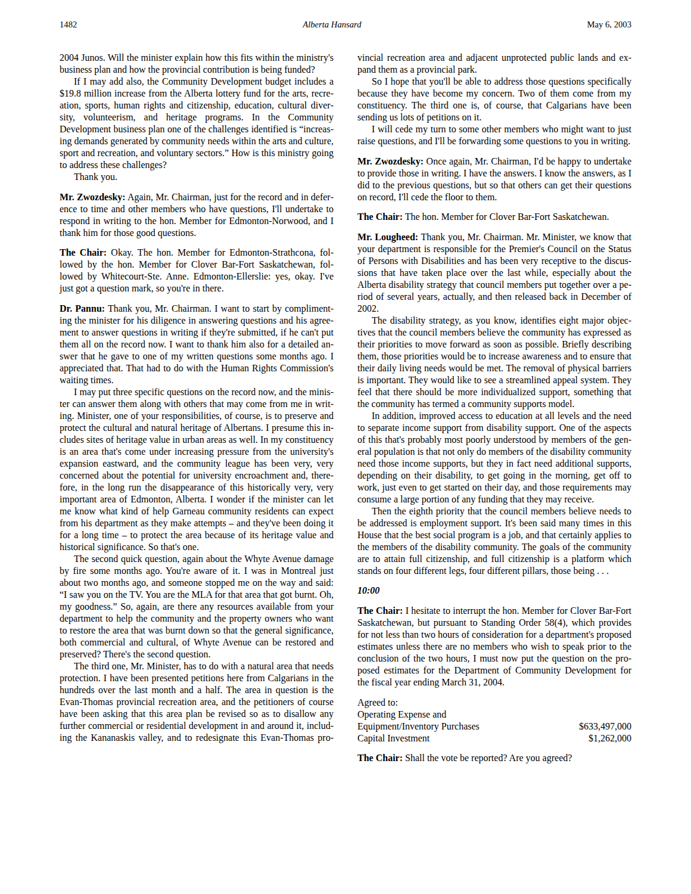1482 Alberta Hansard May 6, 2003
2004 Junos. Will the minister explain how this fits within the ministry's business plan and how the provincial contribution is being funded?
If I may add also, the Community Development budget includes a $19.8 million increase from the Alberta lottery fund for the arts, recreation, sports, human rights and citizenship, education, cultural diversity, volunteerism, and heritage programs. In the Community Development business plan one of the challenges identified is “increasing demands generated by community needs within the arts and culture, sport and recreation, and voluntary sectors.” How is this ministry going to address these challenges?
Thank you.
Mr. Zwozdesky: Again, Mr. Chairman, just for the record and in deference to time and other members who have questions, I'll undertake to respond in writing to the hon. Member for Edmonton-Norwood, and I thank him for those good questions.
The Chair: Okay. The hon. Member for Edmonton-Strathcona, followed by the hon. Member for Clover Bar-Fort Saskatchewan, followed by Whitecourt-Ste. Anne. Edmonton-Ellerslie: yes, okay. I've just got a question mark, so you're in there.
Dr. Pannu: Thank you, Mr. Chairman. I want to start by complimenting the minister for his diligence in answering questions and his agreement to answer questions in writing if they're submitted, if he can't put them all on the record now. I want to thank him also for a detailed answer that he gave to one of my written questions some months ago. I appreciated that. That had to do with the Human Rights Commission's waiting times.
I may put three specific questions on the record now, and the minister can answer them along with others that may come from me in writing. Minister, one of your responsibilities, of course, is to preserve and protect the cultural and natural heritage of Albertans. I presume this includes sites of heritage value in urban areas as well. In my constituency is an area that's come under increasing pressure from the university's expansion eastward, and the community league has been very, very concerned about the potential for university encroachment and, therefore, in the long run the disappearance of this historically very, very important area of Edmonton, Alberta. I wonder if the minister can let me know what kind of help Garneau community residents can expect from his department as they make attempts – and they've been doing it for a long time – to protect the area because of its heritage value and historical significance. So that's one.
The second quick question, again about the Whyte Avenue damage by fire some months ago. You're aware of it. I was in Montreal just about two months ago, and someone stopped me on the way and said: “I saw you on the TV. You are the MLA for that area that got burnt. Oh, my goodness.” So, again, are there any resources available from your department to help the community and the property owners who want to restore the area that was burnt down so that the general significance, both commercial and cultural, of Whyte Avenue can be restored and preserved? There's the second question.
The third one, Mr. Minister, has to do with a natural area that needs protection. I have been presented petitions here from Calgarians in the hundreds over the last month and a half. The area in question is the Evan-Thomas provincial recreation area, and the petitioners of course have been asking that this area plan be revised so as to disallow any further commercial or residential development in and around it, including the Kananaskis valley, and to redesignate this Evan-Thomas provincial recreation area and adjacent unprotected public lands and expand them as a provincial park.
So I hope that you'll be able to address those questions specifically because they have become my concern. Two of them come from my constituency. The third one is, of course, that Calgarians have been sending us lots of petitions on it.
I will cede my turn to some other members who might want to just raise questions, and I'll be forwarding some questions to you in writing.
Mr. Zwozdesky: Once again, Mr. Chairman, I'd be happy to undertake to provide those in writing. I have the answers. I know the answers, as I did to the previous questions, but so that others can get their questions on record, I'll cede the floor to them.
The Chair: The hon. Member for Clover Bar-Fort Saskatchewan.
Mr. Lougheed: Thank you, Mr. Chairman. Mr. Minister, we know that your department is responsible for the Premier's Council on the Status of Persons with Disabilities and has been very receptive to the discussions that have taken place over the last while, especially about the Alberta disability strategy that council members put together over a period of several years, actually, and then released back in December of 2002.
The disability strategy, as you know, identifies eight major objectives that the council members believe the community has expressed as their priorities to move forward as soon as possible. Briefly describing them, those priorities would be to increase awareness and to ensure that their daily living needs would be met. The removal of physical barriers is important. They would like to see a streamlined appeal system. They feel that there should be more individualized support, something that the community has termed a community supports model.
In addition, improved access to education at all levels and the need to separate income support from disability support. One of the aspects of this that's probably most poorly understood by members of the general population is that not only do members of the disability community need those income supports, but they in fact need additional supports, depending on their disability, to get going in the morning, get off to work, just even to get started on their day, and those requirements may consume a large portion of any funding that they may receive.
Then the eighth priority that the council members believe needs to be addressed is employment support. It's been said many times in this House that the best social program is a job, and that certainly applies to the members of the disability community. The goals of the community are to attain full citizenship, and full citizenship is a platform which stands on four different legs, four different pillars, those being . . .
10:00
The Chair: I hesitate to interrupt the hon. Member for Clover Bar-Fort Saskatchewan, but pursuant to Standing Order 58(4), which provides for not less than two hours of consideration for a department's proposed estimates unless there are no members who wish to speak prior to the conclusion of the two hours, I must now put the question on the proposed estimates for the Department of Community Development for the fiscal year ending March 31, 2004.
Agreed to:
Operating Expense and
Equipment/Inventory Purchases$633,497,000
Capital Investment$1,262,000
The Chair: Shall the vote be reported? Are you agreed?